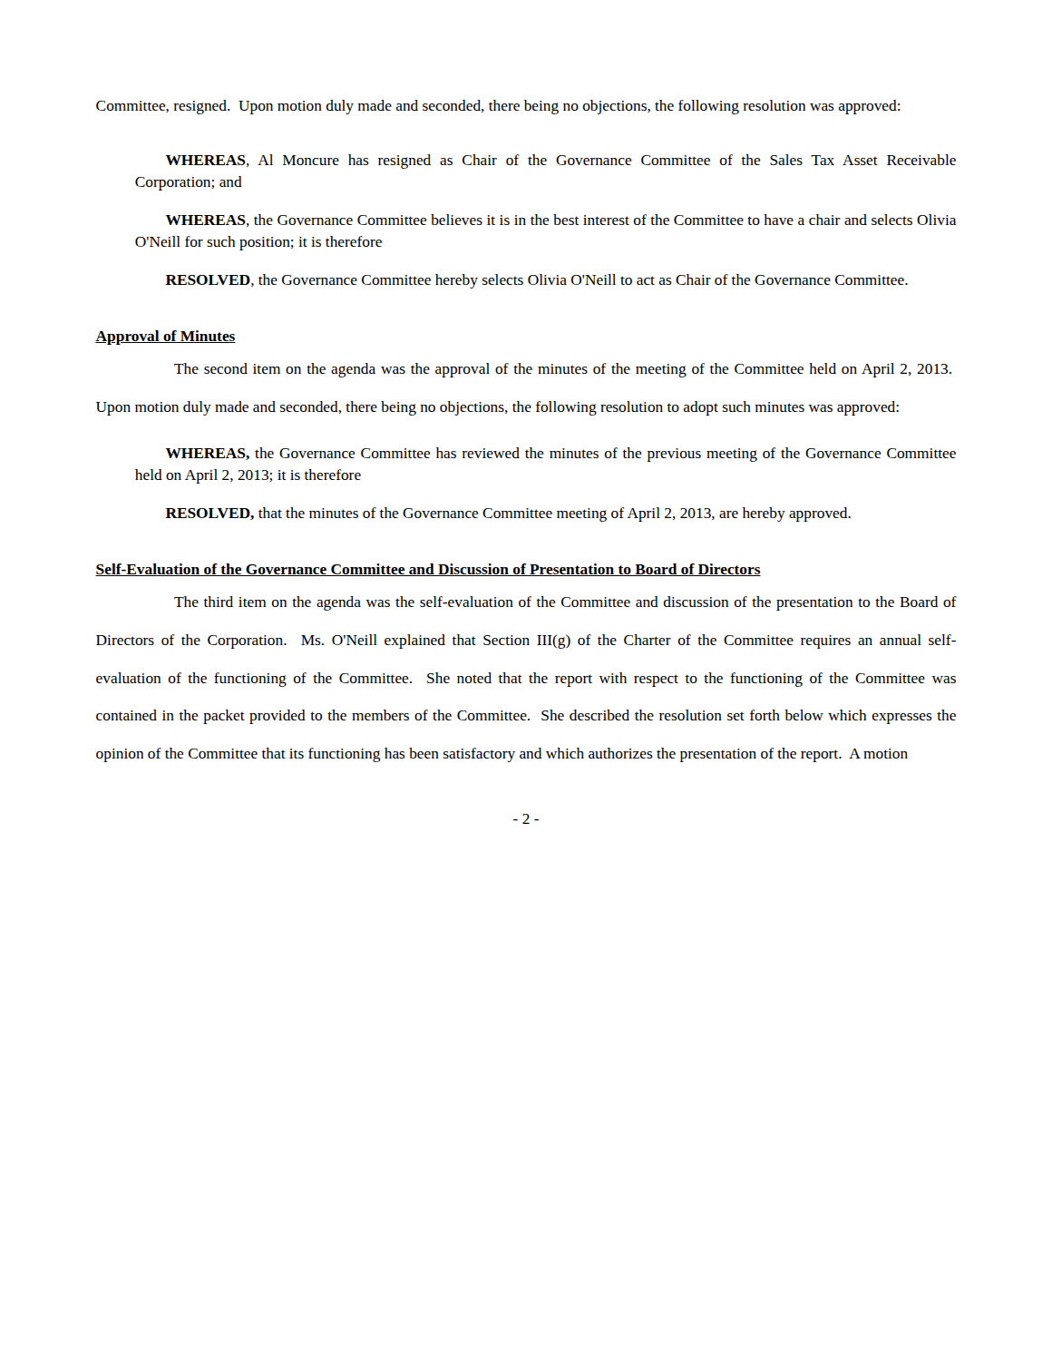Committee, resigned. Upon motion duly made and seconded, there being no objections, the following resolution was approved:
WHEREAS, Al Moncure has resigned as Chair of the Governance Committee of the Sales Tax Asset Receivable Corporation; and
WHEREAS, the Governance Committee believes it is in the best interest of the Committee to have a chair and selects Olivia O'Neill for such position; it is therefore
RESOLVED, the Governance Committee hereby selects Olivia O'Neill to act as Chair of the Governance Committee.
Approval of Minutes
The second item on the agenda was the approval of the minutes of the meeting of the Committee held on April 2, 2013. Upon motion duly made and seconded, there being no objections, the following resolution to adopt such minutes was approved:
WHEREAS, the Governance Committee has reviewed the minutes of the previous meeting of the Governance Committee held on April 2, 2013; it is therefore
RESOLVED, that the minutes of the Governance Committee meeting of April 2, 2013, are hereby approved.
Self-Evaluation of the Governance Committee and Discussion of Presentation to Board of Directors
The third item on the agenda was the self-evaluation of the Committee and discussion of the presentation to the Board of Directors of the Corporation. Ms. O'Neill explained that Section III(g) of the Charter of the Committee requires an annual self-evaluation of the functioning of the Committee. She noted that the report with respect to the functioning of the Committee was contained in the packet provided to the members of the Committee. She described the resolution set forth below which expresses the opinion of the Committee that its functioning has been satisfactory and which authorizes the presentation of the report. A motion
- 2 -